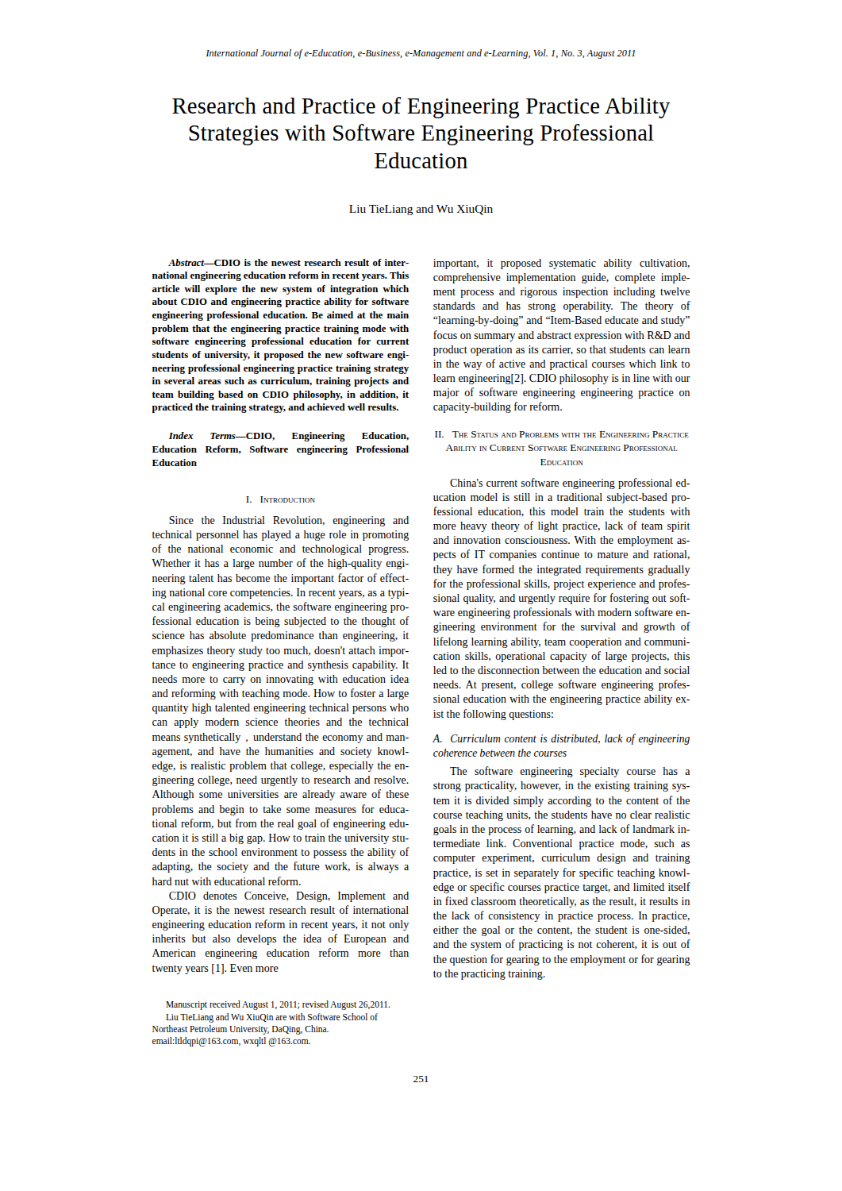International Journal of e-Education, e-Business, e-Management and e-Learning, Vol. 1, No. 3, August 2011
Research and Practice of Engineering Practice Ability Strategies with Software Engineering Professional Education
Liu TieLiang and Wu XiuQin
Abstract—CDIO is the newest research result of international engineering education reform in recent years. This article will explore the new system of integration which about CDIO and engineering practice ability for software engineering professional education. Be aimed at the main problem that the engineering practice training mode with software engineering professional education for current students of university, it proposed the new software engineering professional engineering practice training strategy in several areas such as curriculum, training projects and team building based on CDIO philosophy, in addition, it practiced the training strategy, and achieved well results.
Index Terms—CDIO, Engineering Education, Education Reform, Software engineering Professional Education
I. Introduction
Since the Industrial Revolution, engineering and technical personnel has played a huge role in promoting of the national economic and technological progress. Whether it has a large number of the high-quality engineering talent has become the important factor of effecting national core competencies. In recent years, as a typical engineering academics, the software engineering professional education is being subjected to the thought of science has absolute predominance than engineering, it emphasizes theory study too much, doesn't attach importance to engineering practice and synthesis capability. It needs more to carry on innovating with education idea and reforming with teaching mode. How to foster a large quantity high talented engineering technical persons who can apply modern science theories and the technical means synthetically，understand the economy and management, and have the humanities and society knowledge, is realistic problem that college, especially the engineering college, need urgently to research and resolve. Although some universities are already aware of these problems and begin to take some measures for educational reform, but from the real goal of engineering education it is still a big gap. How to train the university students in the school environment to possess the ability of adapting, the society and the future work, is always a hard nut with educational reform.
CDIO denotes Conceive, Design, Implement and Operate, it is the newest research result of international engineering education reform in recent years, it not only inherits but also develops the idea of European and American engineering education reform more than twenty years [1]. Even more
Manuscript received August 1, 2011; revised August 26,2011.
Liu TieLiang and Wu XiuQin are with Software School of Northeast Petroleum University, DaQing, China. email:ltldqpi@163.com, wxqltl @163.com.
important, it proposed systematic ability cultivation, comprehensive implementation guide, complete implement process and rigorous inspection including twelve standards and has strong operability. The theory of “learning-by-doing” and “Item-Based educate and study” focus on summary and abstract expression with R&D and product operation as its carrier, so that students can learn in the way of active and practical courses which link to learn engineering[2]. CDIO philosophy is in line with our major of software engineering engineering practice on capacity-building for reform.
II. The Status and Problems with the Engineering Practice Ability in Current Software Engineering Professional Education
China's current software engineering professional education model is still in a traditional subject-based professional education, this model train the students with more heavy theory of light practice, lack of team spirit and innovation consciousness. With the employment aspects of IT companies continue to mature and rational, they have formed the integrated requirements gradually for the professional skills, project experience and professional quality, and urgently require for fostering out software engineering professionals with modern software engineering environment for the survival and growth of lifelong learning ability, team cooperation and communication skills, operational capacity of large projects, this led to the disconnection between the education and social needs. At present, college software engineering professional education with the engineering practice ability exist the following questions:
A. Curriculum content is distributed, lack of engineering coherence between the courses
The software engineering specialty course has a strong practicality, however, in the existing training system it is divided simply according to the content of the course teaching units, the students have no clear realistic goals in the process of learning, and lack of landmark intermediate link. Conventional practice mode, such as computer experiment, curriculum design and training practice, is set in separately for specific teaching knowledge or specific courses practice target, and limited itself in fixed classroom theoretically, as the result, it results in the lack of consistency in practice process. In practice, either the goal or the content, the student is one-sided, and the system of practicing is not coherent, it is out of the question for gearing to the employment or for gearing to the practicing training.
251